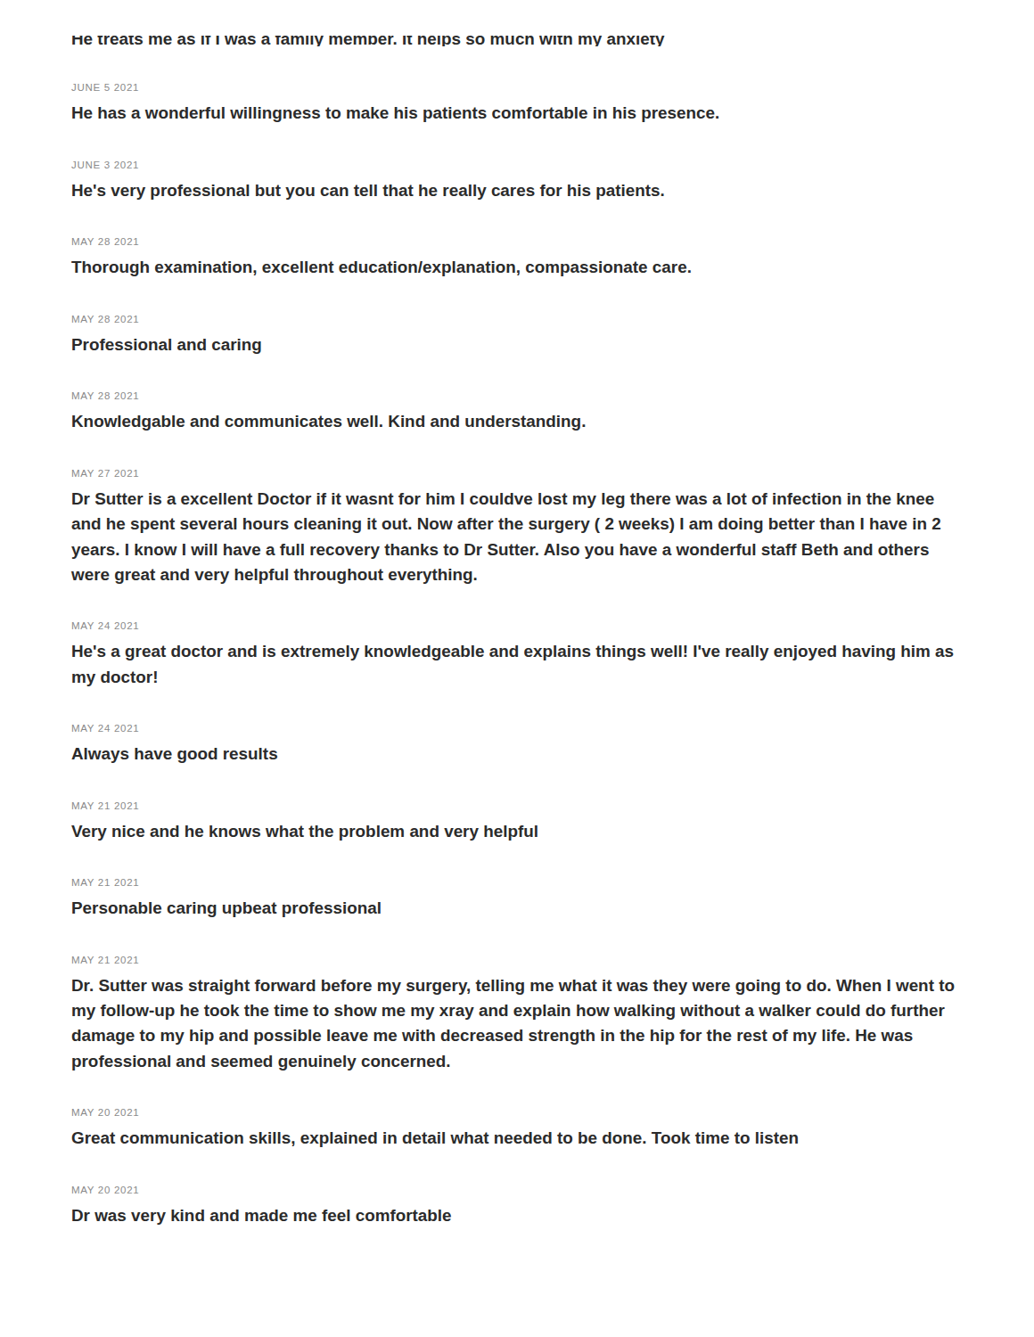He treats me as if I was a family member. It helps so much with my anxiety
June 5 2021
He has a wonderful willingness to make his patients comfortable in his presence.
June 3 2021
He's very professional but you can tell that he really cares for his patients.
May 28 2021
Thorough examination, excellent education/explanation, compassionate care.
May 28 2021
Professional and caring
May 28 2021
Knowledgable and communicates well. Kind and understanding.
May 27 2021
Dr Sutter is a excellent Doctor if it wasnt for him I couldve lost my leg there was a lot of infection in the knee and he spent several hours cleaning it out. Now after the surgery ( 2 weeks) I am doing better than I have in 2 years. I know I will have a full recovery thanks to Dr Sutter. Also you have a wonderful staff Beth and others were great and very helpful throughout everything.
May 24 2021
He's a great doctor and is extremely knowledgeable and explains things well! I've really enjoyed having him as my doctor!
May 24 2021
Always have good results
May 21 2021
Very nice and he knows what the problem and very helpful
May 21 2021
Personable caring upbeat professional
May 21 2021
Dr. Sutter was straight forward before my surgery, telling me what it was they were going to do. When I went to my follow-up he took the time to show me my xray and explain how walking without a walker could do further damage to my hip and possible leave me with decreased strength in the hip for the rest of my life. He was professional and seemed genuinely concerned.
May 20 2021
Great communication skills, explained in detail what needed to be done. Took time to listen
May 20 2021
Dr was very kind and made me feel comfortable